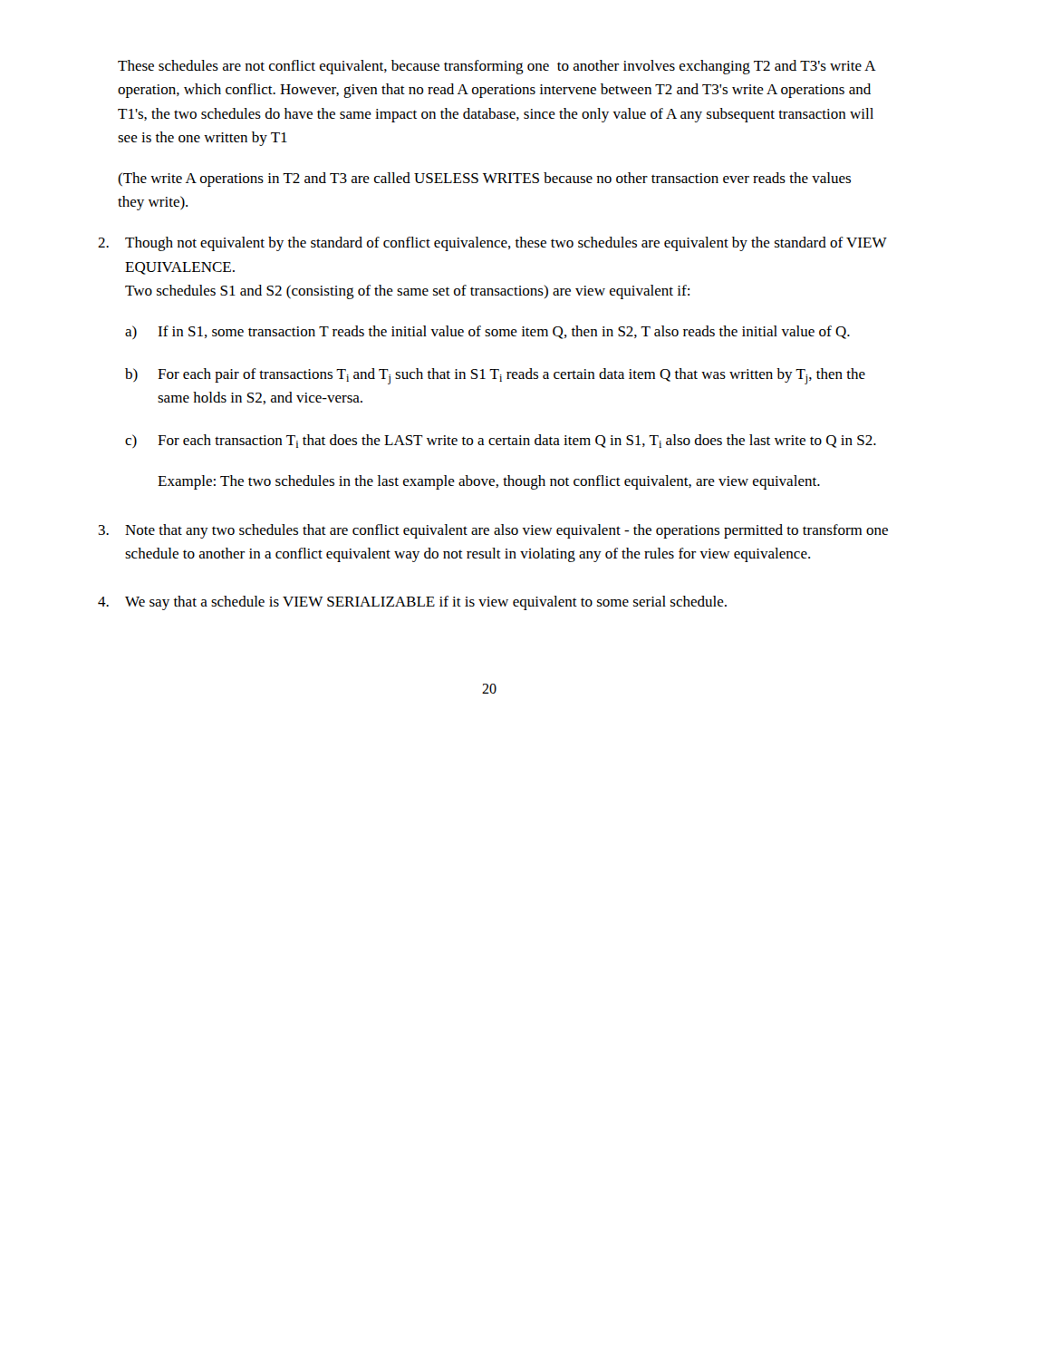These schedules are not conflict equivalent, because transforming one to another involves exchanging T2 and T3's write A operation, which conflict. However, given that no read A operations intervene between T2 and T3's write A operations and T1's, the two schedules do have the same impact on the database, since the only value of A any subsequent transaction will see is the one written by T1
(The write A operations in T2 and T3 are called USELESS WRITES because no other transaction ever reads the values they write).
Though not equivalent by the standard of conflict equivalence, these two schedules are equivalent by the standard of VIEW EQUIVALENCE.
Two schedules S1 and S2 (consisting of the same set of transactions) are view equivalent if:
If in S1, some transaction T reads the initial value of some item Q, then in S2, T also reads the initial value of Q.
For each pair of transactions Ti and Tj such that in S1 Ti reads a certain data item Q that was written by Tj, then the same holds in S2, and vice-versa.
For each transaction Ti that does the LAST write to a certain data item Q in S1, Ti also does the last write to Q in S2.
Example: The two schedules in the last example above, though not conflict equivalent, are view equivalent.
Note that any two schedules that are conflict equivalent are also view equivalent - the operations permitted to transform one schedule to another in a conflict equivalent way do not result in violating any of the rules for view equivalence.
We say that a schedule is VIEW SERIALIZABLE if it is view equivalent to some serial schedule.
20